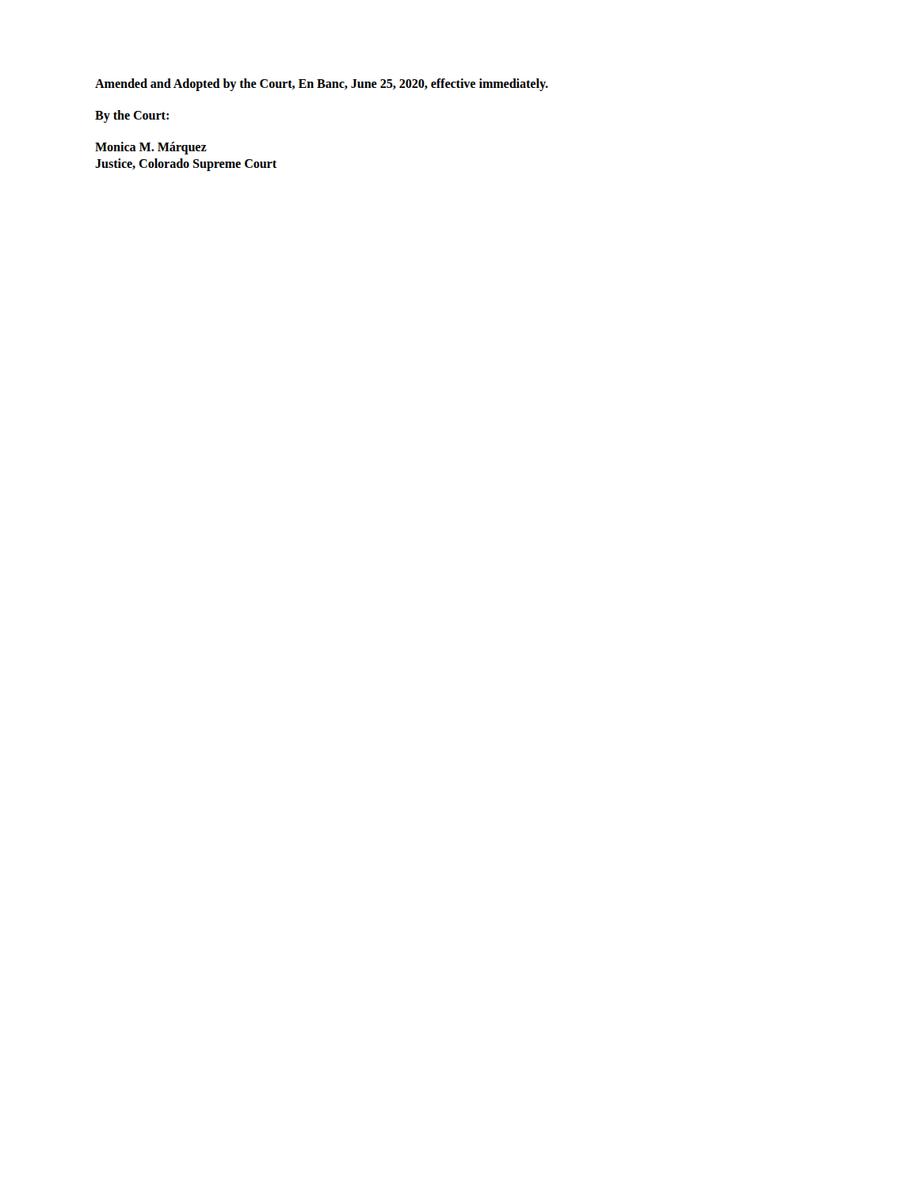Amended and Adopted by the Court, En Banc, June 25, 2020, effective immediately.
By the Court:
Monica M. Márquez
Justice, Colorado Supreme Court